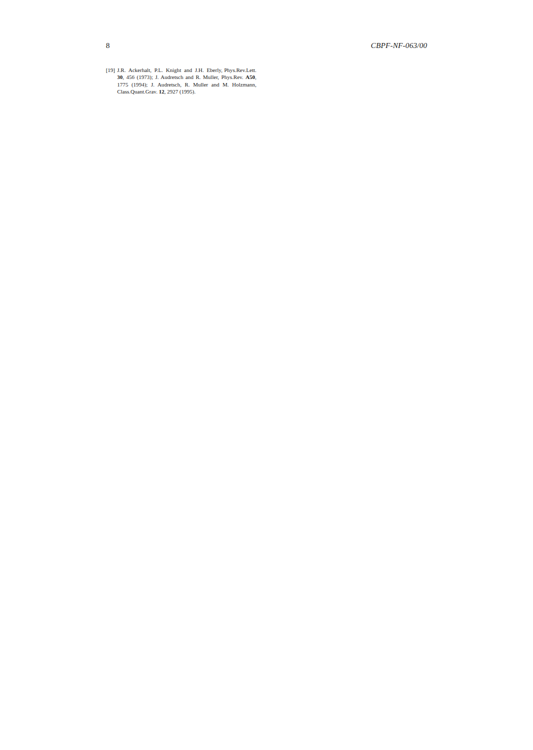8 CBPF-NF-063/00
[19] J.R. Ackerhalt, P.L. Knight and J.H. Eberly, Phys.Rev.Lett. 30, 456 (1973); J. Audretsch and R. Muller, Phys.Rev. A50, 1775 (1994); J. Audretsch, R. Muller and M. Holzmann, Class.Quant.Grav. 12, 2927 (1995).